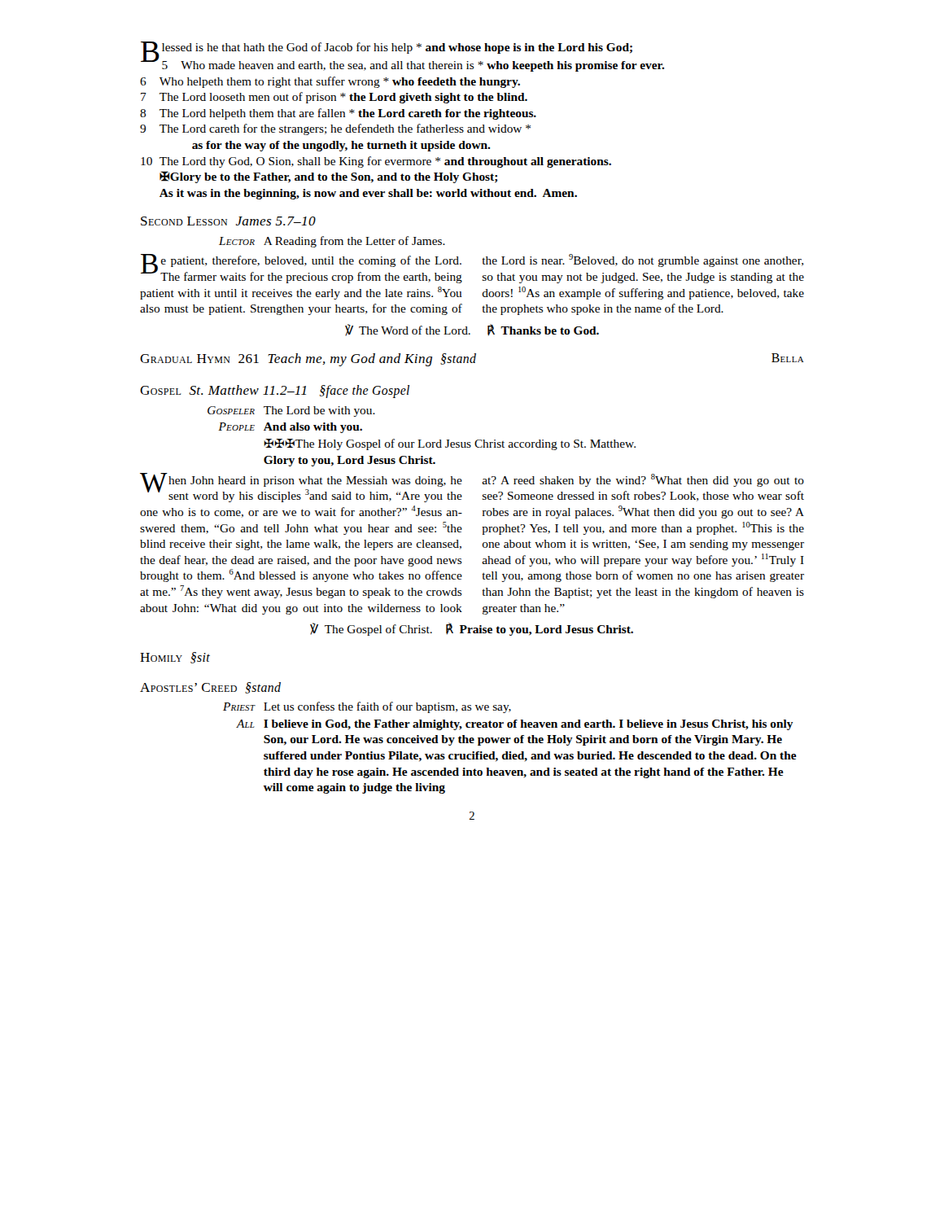Blessed is he that hath the God of Jacob for his help * and whose hope is in the Lord his God;
5 Who made heaven and earth, the sea, and all that therein is * who keepeth his promise for ever.
6 Who helpeth them to right that suffer wrong * who feedeth the hungry.
7 The Lord looseth men out of prison * the Lord giveth sight to the blind.
8 The Lord helpeth them that are fallen * the Lord careth for the righteous.
9 The Lord careth for the strangers; he defendeth the fatherless and widow * as for the way of the ungodly, he turneth it upside down.
10 The Lord thy God, O Sion, shall be King for evermore * and throughout all generations.
✠Glory be to the Father, and to the Son, and to the Holy Ghost;
As it was in the beginning, is now and ever shall be: world without end. Amen.
Second Lesson James 5.7–10
Lector A Reading from the Letter of James.
Be patient, therefore, beloved, until the coming of the Lord. The farmer waits for the precious crop from the earth, being patient with it until it receives the early and the late rains. 8You also must be patient. Strengthen your hearts, for the coming of the Lord is near. 9Beloved, do not grumble against one another, so that you may not be judged. See, the Judge is standing at the doors! 10As an example of suffering and patience, beloved, take the prophets who spoke in the name of the Lord.
℣ The Word of the Lord. ℟ Thanks be to God.
Gradual Hymn 261 Teach me, my God and King §stand Bella
Gospel St. Matthew 11.2–11 §face the Gospel
Gospeler The Lord be with you.
People And also with you.
✠✠✠The Holy Gospel of our Lord Jesus Christ according to St. Matthew. Glory to you, Lord Jesus Christ.
When John heard in prison what the Messiah was doing, he sent word by his disciples 3and said to him, “Are you the one who is to come, or are we to wait for another?” 4Jesus answered them, “Go and tell John what you hear and see: 5the blind receive their sight, the lame walk, the lepers are cleansed, the deaf hear, the dead are raised, and the poor have good news brought to them. 6And blessed is anyone who takes no offence at me.” 7As they went away, Jesus began to speak to the crowds about John: “What did you go out into the wilderness to look at? A reed shaken by the wind? 8What then did you go out to see? Someone dressed in soft robes? Look, those who wear soft robes are in royal palaces. 9What then did you go out to see? A prophet? Yes, I tell you, and more than a prophet. 10This is the one about whom it is written, ‘See, I am sending my messenger ahead of you, who will prepare your way before you.’ 11Truly I tell you, among those born of women no one has arisen greater than John the Baptist; yet the least in the kingdom of heaven is greater than he.”
℣ The Gospel of Christ. ℟ Praise to you, Lord Jesus Christ.
Homily §sit
Apostles’ Creed §stand
Priest Let us confess the faith of our baptism, as we say,
All I believe in God, the Father almighty, creator of heaven and earth. I believe in Jesus Christ, his only Son, our Lord. He was conceived by the power of the Holy Spirit and born of the Virgin Mary. He suffered under Pontius Pilate, was crucified, died, and was buried. He descended to the dead. On the third day he rose again. He ascended into heaven, and is seated at the right hand of the Father. He will come again to judge the living
2